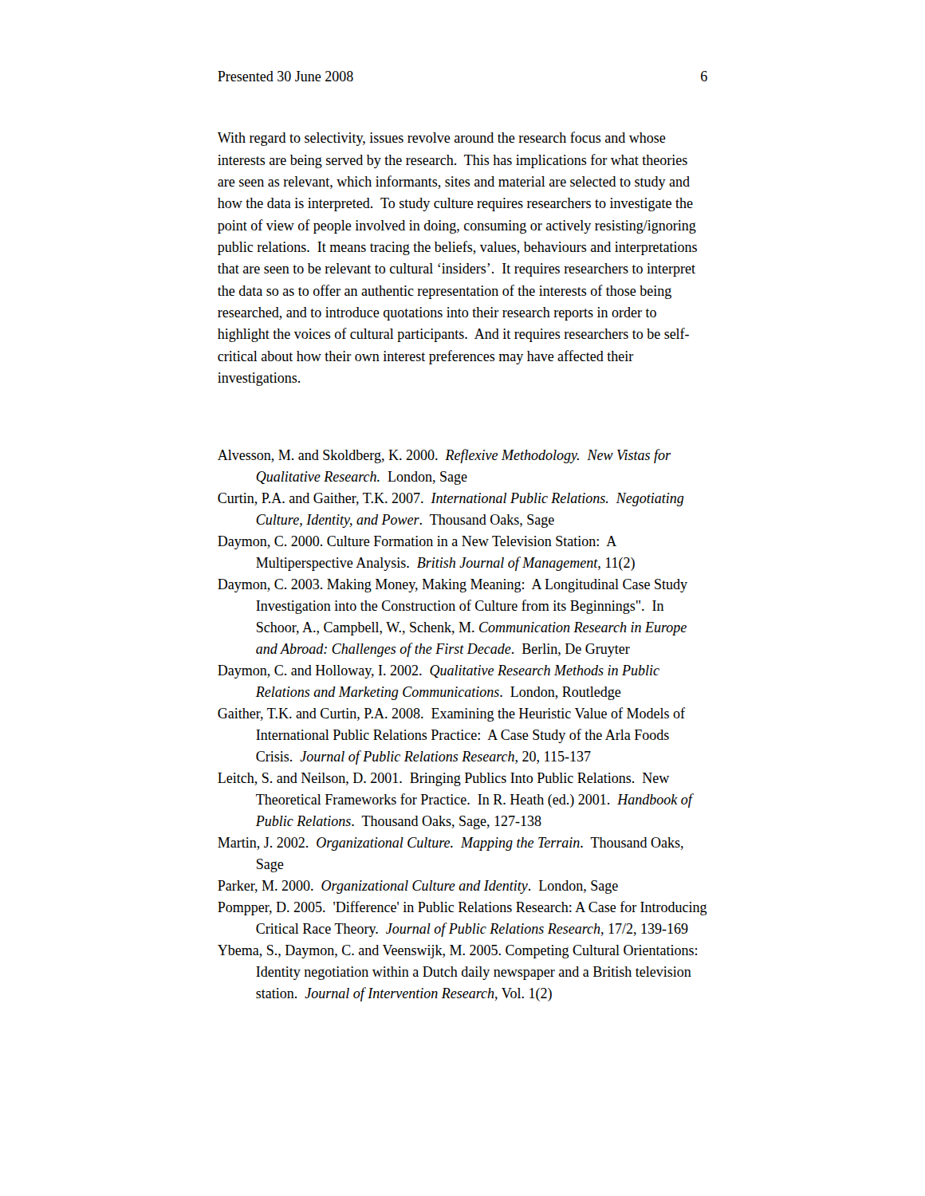Presented 30 June 2008 6
With regard to selectivity, issues revolve around the research focus and whose interests are being served by the research. This has implications for what theories are seen as relevant, which informants, sites and material are selected to study and how the data is interpreted. To study culture requires researchers to investigate the point of view of people involved in doing, consuming or actively resisting/ignoring public relations. It means tracing the beliefs, values, behaviours and interpretations that are seen to be relevant to cultural ‘insiders’. It requires researchers to interpret the data so as to offer an authentic representation of the interests of those being researched, and to introduce quotations into their research reports in order to highlight the voices of cultural participants. And it requires researchers to be self-critical about how their own interest preferences may have affected their investigations.
Alvesson, M. and Skoldberg, K. 2000. Reflexive Methodology. New Vistas for Qualitative Research. London, Sage
Curtin, P.A. and Gaither, T.K. 2007. International Public Relations. Negotiating Culture, Identity, and Power. Thousand Oaks, Sage
Daymon, C. 2000. Culture Formation in a New Television Station: A Multiperspective Analysis. British Journal of Management, 11(2)
Daymon, C. 2003. Making Money, Making Meaning: A Longitudinal Case Study Investigation into the Construction of Culture from its Beginnings". In Schoor, A., Campbell, W., Schenk, M. Communication Research in Europe and Abroad: Challenges of the First Decade. Berlin, De Gruyter
Daymon, C. and Holloway, I. 2002. Qualitative Research Methods in Public Relations and Marketing Communications. London, Routledge
Gaither, T.K. and Curtin, P.A. 2008. Examining the Heuristic Value of Models of International Public Relations Practice: A Case Study of the Arla Foods Crisis. Journal of Public Relations Research, 20, 115-137
Leitch, S. and Neilson, D. 2001. Bringing Publics Into Public Relations. New Theoretical Frameworks for Practice. In R. Heath (ed.) 2001. Handbook of Public Relations. Thousand Oaks, Sage, 127-138
Martin, J. 2002. Organizational Culture. Mapping the Terrain. Thousand Oaks, Sage
Parker, M. 2000. Organizational Culture and Identity. London, Sage
Pompper, D. 2005. 'Difference' in Public Relations Research: A Case for Introducing Critical Race Theory. Journal of Public Relations Research, 17/2, 139-169
Ybema, S., Daymon, C. and Veenswijk, M. 2005. Competing Cultural Orientations: Identity negotiation within a Dutch daily newspaper and a British television station. Journal of Intervention Research, Vol. 1(2)